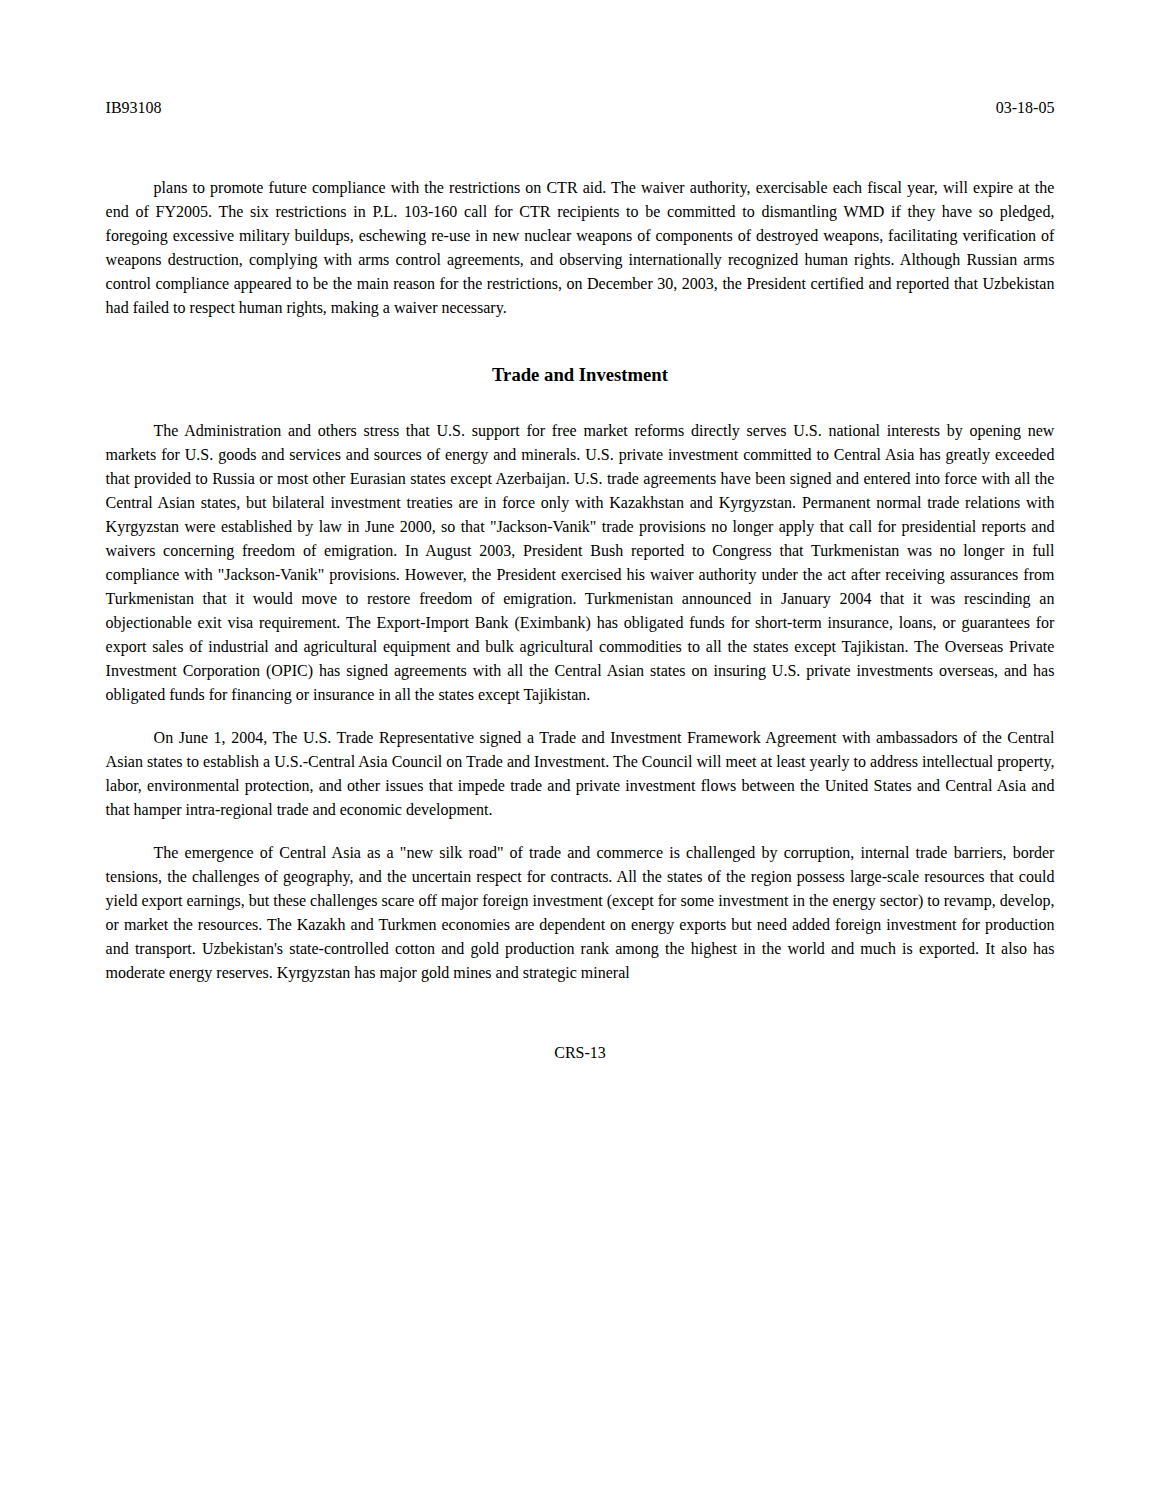IB93108 03-18-05
plans to promote future compliance with the restrictions on CTR aid. The waiver authority, exercisable each fiscal year, will expire at the end of FY2005. The six restrictions in P.L. 103-160 call for CTR recipients to be committed to dismantling WMD if they have so pledged, foregoing excessive military buildups, eschewing re-use in new nuclear weapons of components of destroyed weapons, facilitating verification of weapons destruction, complying with arms control agreements, and observing internationally recognized human rights. Although Russian arms control compliance appeared to be the main reason for the restrictions, on December 30, 2003, the President certified and reported that Uzbekistan had failed to respect human rights, making a waiver necessary.
Trade and Investment
The Administration and others stress that U.S. support for free market reforms directly serves U.S. national interests by opening new markets for U.S. goods and services and sources of energy and minerals. U.S. private investment committed to Central Asia has greatly exceeded that provided to Russia or most other Eurasian states except Azerbaijan. U.S. trade agreements have been signed and entered into force with all the Central Asian states, but bilateral investment treaties are in force only with Kazakhstan and Kyrgyzstan. Permanent normal trade relations with Kyrgyzstan were established by law in June 2000, so that "Jackson-Vanik" trade provisions no longer apply that call for presidential reports and waivers concerning freedom of emigration. In August 2003, President Bush reported to Congress that Turkmenistan was no longer in full compliance with "Jackson-Vanik" provisions. However, the President exercised his waiver authority under the act after receiving assurances from Turkmenistan that it would move to restore freedom of emigration. Turkmenistan announced in January 2004 that it was rescinding an objectionable exit visa requirement. The Export-Import Bank (Eximbank) has obligated funds for short-term insurance, loans, or guarantees for export sales of industrial and agricultural equipment and bulk agricultural commodities to all the states except Tajikistan. The Overseas Private Investment Corporation (OPIC) has signed agreements with all the Central Asian states on insuring U.S. private investments overseas, and has obligated funds for financing or insurance in all the states except Tajikistan.
On June 1, 2004, The U.S. Trade Representative signed a Trade and Investment Framework Agreement with ambassadors of the Central Asian states to establish a U.S.-Central Asia Council on Trade and Investment. The Council will meet at least yearly to address intellectual property, labor, environmental protection, and other issues that impede trade and private investment flows between the United States and Central Asia and that hamper intra-regional trade and economic development.
The emergence of Central Asia as a "new silk road" of trade and commerce is challenged by corruption, internal trade barriers, border tensions, the challenges of geography, and the uncertain respect for contracts. All the states of the region possess large-scale resources that could yield export earnings, but these challenges scare off major foreign investment (except for some investment in the energy sector) to revamp, develop, or market the resources. The Kazakh and Turkmen economies are dependent on energy exports but need added foreign investment for production and transport. Uzbekistan's state-controlled cotton and gold production rank among the highest in the world and much is exported. It also has moderate energy reserves. Kyrgyzstan has major gold mines and strategic mineral
CRS-13